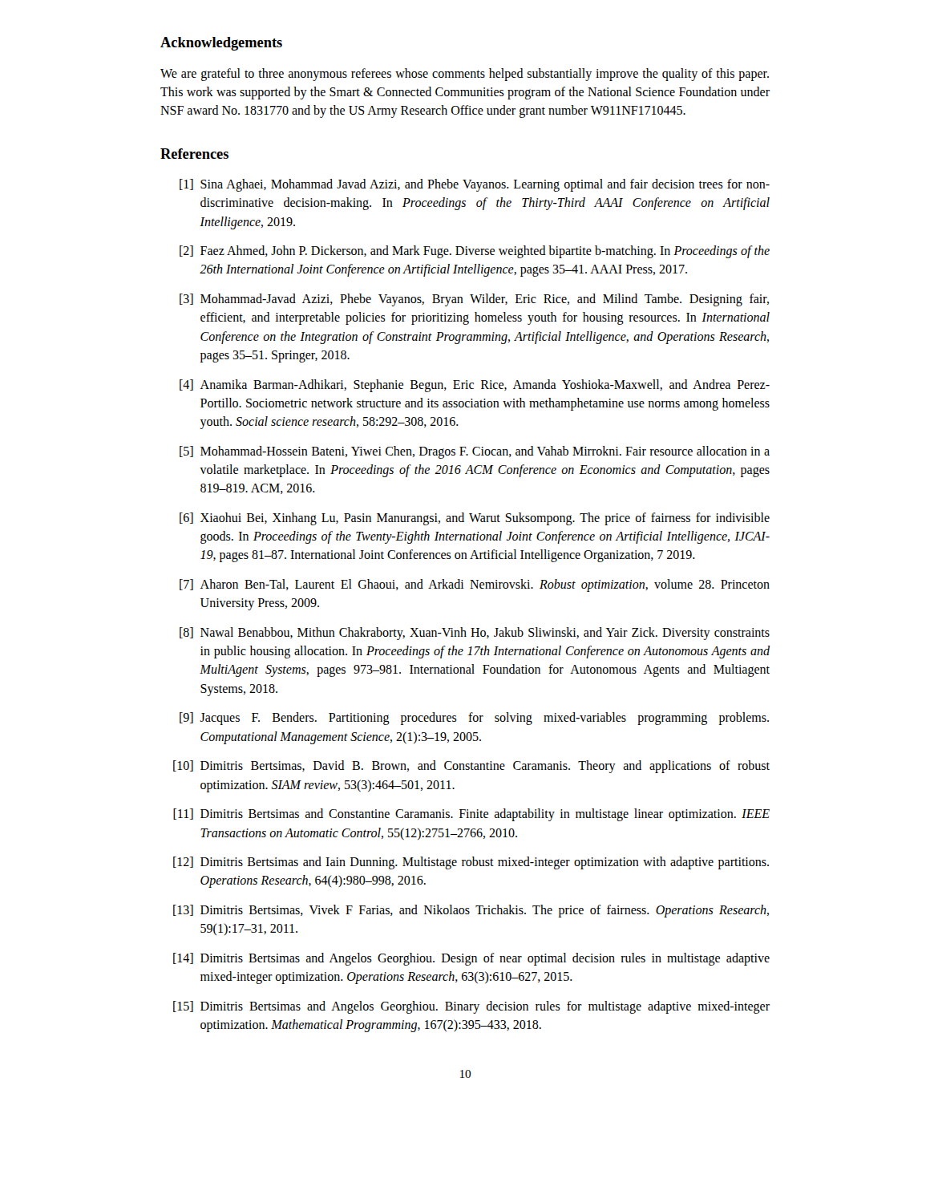Acknowledgements
We are grateful to three anonymous referees whose comments helped substantially improve the quality of this paper. This work was supported by the Smart & Connected Communities program of the National Science Foundation under NSF award No. 1831770 and by the US Army Research Office under grant number W911NF1710445.
References
Sina Aghaei, Mohammad Javad Azizi, and Phebe Vayanos. Learning optimal and fair decision trees for non-discriminative decision-making. In Proceedings of the Thirty-Third AAAI Conference on Artificial Intelligence, 2019.
Faez Ahmed, John P. Dickerson, and Mark Fuge. Diverse weighted bipartite b-matching. In Proceedings of the 26th International Joint Conference on Artificial Intelligence, pages 35–41. AAAI Press, 2017.
Mohammad-Javad Azizi, Phebe Vayanos, Bryan Wilder, Eric Rice, and Milind Tambe. Designing fair, efficient, and interpretable policies for prioritizing homeless youth for housing resources. In International Conference on the Integration of Constraint Programming, Artificial Intelligence, and Operations Research, pages 35–51. Springer, 2018.
Anamika Barman-Adhikari, Stephanie Begun, Eric Rice, Amanda Yoshioka-Maxwell, and Andrea Perez-Portillo. Sociometric network structure and its association with methamphetamine use norms among homeless youth. Social science research, 58:292–308, 2016.
Mohammad-Hossein Bateni, Yiwei Chen, Dragos F. Ciocan, and Vahab Mirrokni. Fair resource allocation in a volatile marketplace. In Proceedings of the 2016 ACM Conference on Economics and Computation, pages 819–819. ACM, 2016.
Xiaohui Bei, Xinhang Lu, Pasin Manurangsi, and Warut Suksompong. The price of fairness for indivisible goods. In Proceedings of the Twenty-Eighth International Joint Conference on Artificial Intelligence, IJCAI-19, pages 81–87. International Joint Conferences on Artificial Intelligence Organization, 7 2019.
Aharon Ben-Tal, Laurent El Ghaoui, and Arkadi Nemirovski. Robust optimization, volume 28. Princeton University Press, 2009.
Nawal Benabbou, Mithun Chakraborty, Xuan-Vinh Ho, Jakub Sliwinski, and Yair Zick. Diversity constraints in public housing allocation. In Proceedings of the 17th International Conference on Autonomous Agents and MultiAgent Systems, pages 973–981. International Foundation for Autonomous Agents and Multiagent Systems, 2018.
Jacques F. Benders. Partitioning procedures for solving mixed-variables programming problems. Computational Management Science, 2(1):3–19, 2005.
Dimitris Bertsimas, David B. Brown, and Constantine Caramanis. Theory and applications of robust optimization. SIAM review, 53(3):464–501, 2011.
Dimitris Bertsimas and Constantine Caramanis. Finite adaptability in multistage linear optimization. IEEE Transactions on Automatic Control, 55(12):2751–2766, 2010.
Dimitris Bertsimas and Iain Dunning. Multistage robust mixed-integer optimization with adaptive partitions. Operations Research, 64(4):980–998, 2016.
Dimitris Bertsimas, Vivek F Farias, and Nikolaos Trichakis. The price of fairness. Operations Research, 59(1):17–31, 2011.
Dimitris Bertsimas and Angelos Georghiou. Design of near optimal decision rules in multistage adaptive mixed-integer optimization. Operations Research, 63(3):610–627, 2015.
Dimitris Bertsimas and Angelos Georghiou. Binary decision rules for multistage adaptive mixed-integer optimization. Mathematical Programming, 167(2):395–433, 2018.
10